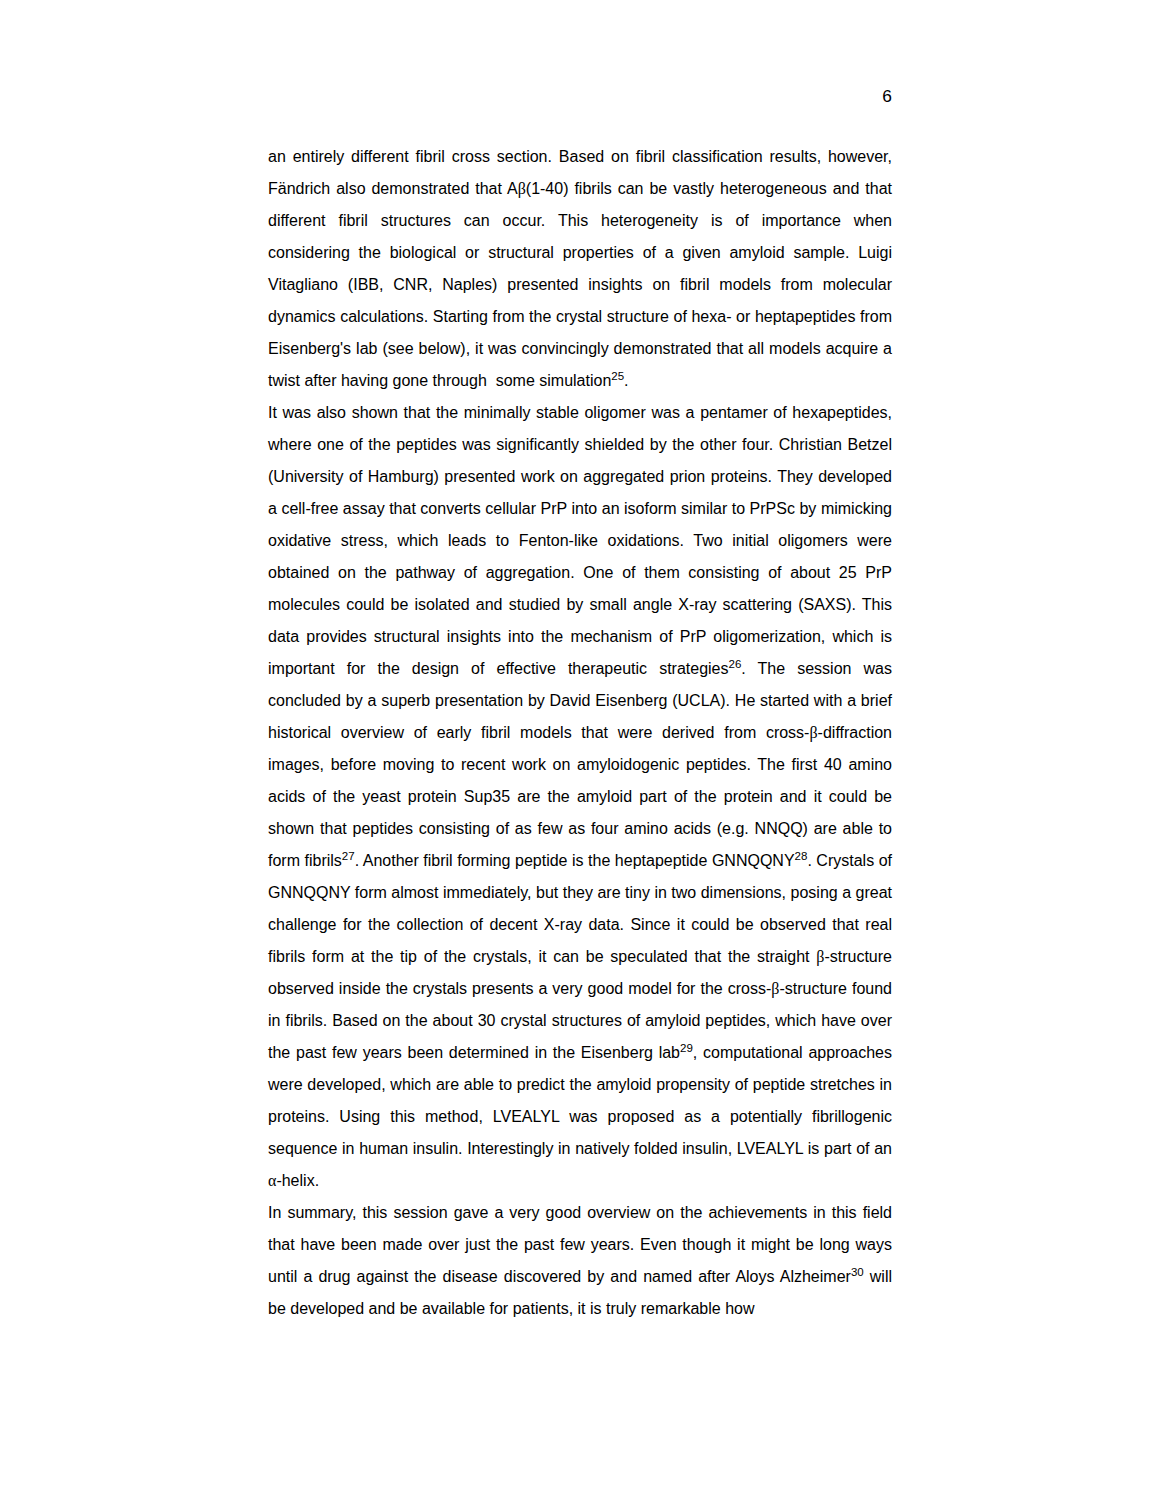6
an entirely different fibril cross section. Based on fibril classification results, however, Fändrich also demonstrated that Aβ(1-40) fibrils can be vastly heterogeneous and that different fibril structures can occur. This heterogeneity is of importance when considering the biological or structural properties of a given amyloid sample. Luigi Vitagliano (IBB, CNR, Naples) presented insights on fibril models from molecular dynamics calculations. Starting from the crystal structure of hexa- or heptapeptides from Eisenberg's lab (see below), it was convincingly demonstrated that all models acquire a twist after having gone through some simulation25.
It was also shown that the minimally stable oligomer was a pentamer of hexapeptides, where one of the peptides was significantly shielded by the other four. Christian Betzel (University of Hamburg) presented work on aggregated prion proteins. They developed a cell-free assay that converts cellular PrP into an isoform similar to PrPSc by mimicking oxidative stress, which leads to Fenton-like oxidations. Two initial oligomers were obtained on the pathway of aggregation. One of them consisting of about 25 PrP molecules could be isolated and studied by small angle X-ray scattering (SAXS). This data provides structural insights into the mechanism of PrP oligomerization, which is important for the design of effective therapeutic strategies26. The session was concluded by a superb presentation by David Eisenberg (UCLA). He started with a brief historical overview of early fibril models that were derived from cross-β-diffraction images, before moving to recent work on amyloidogenic peptides. The first 40 amino acids of the yeast protein Sup35 are the amyloid part of the protein and it could be shown that peptides consisting of as few as four amino acids (e.g. NNQQ) are able to form fibrils27. Another fibril forming peptide is the heptapeptide GNNQQNY28. Crystals of GNNQQNY form almost immediately, but they are tiny in two dimensions, posing a great challenge for the collection of decent X-ray data. Since it could be observed that real fibrils form at the tip of the crystals, it can be speculated that the straight β-structure observed inside the crystals presents a very good model for the cross-β-structure found in fibrils. Based on the about 30 crystal structures of amyloid peptides, which have over the past few years been determined in the Eisenberg lab29, computational approaches were developed, which are able to predict the amyloid propensity of peptide stretches in proteins. Using this method, LVEALYL was proposed as a potentially fibrillogenic sequence in human insulin. Interestingly in natively folded insulin, LVEALYL is part of an α-helix.
In summary, this session gave a very good overview on the achievements in this field that have been made over just the past few years. Even though it might be long ways until a drug against the disease discovered by and named after Aloys Alzheimer30 will be developed and be available for patients, it is truly remarkable how